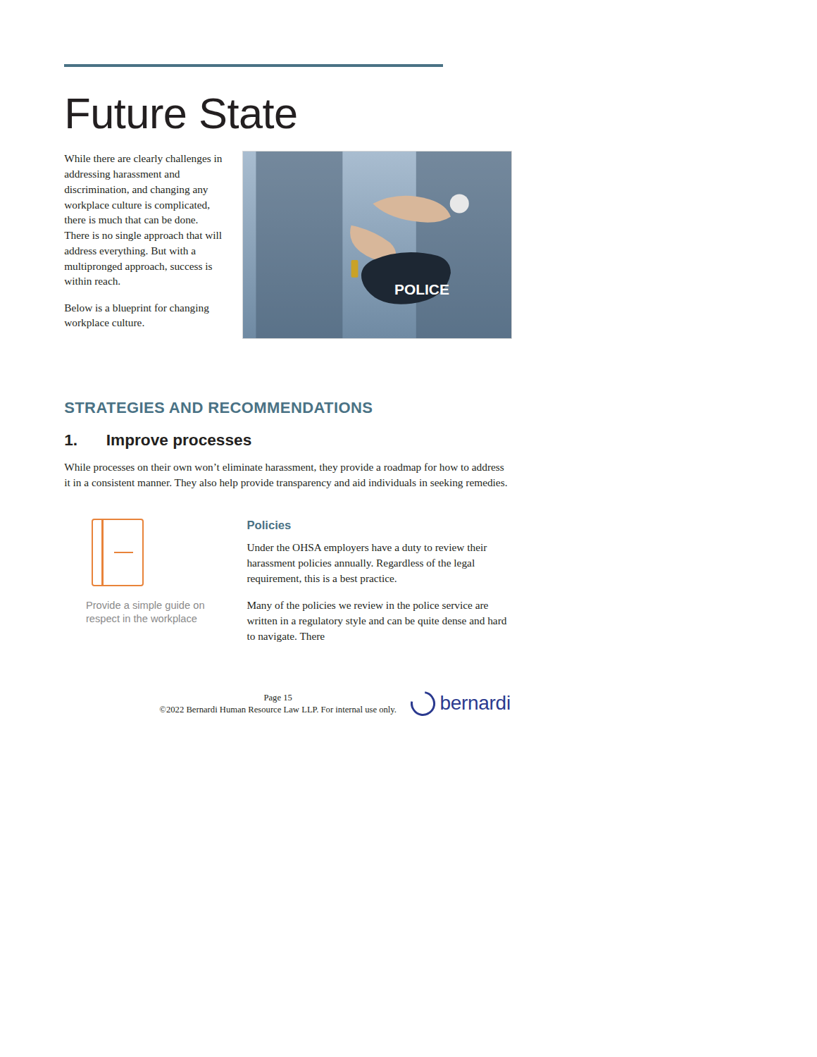Future State
While there are clearly challenges in addressing harassment and discrimination, and changing any workplace culture is complicated, there is much that can be done. There is no single approach that will address everything. But with a multipronged approach, success is within reach.
Below is a blueprint for changing workplace culture.
STRATEGIES AND RECOMMENDATIONS
1. Improve processes
While processes on their own won’t eliminate harassment, they provide a roadmap for how to address it in a consistent manner. They also help provide transparency and aid individuals in seeking remedies.
Provide a simple guide on respect in the workplace
Policies
Under the OHSA employers have a duty to review their harassment policies annually. Regardless of the legal requirement, this is a best practice.
Many of the policies we review in the police service are written in a regulatory style and can be quite dense and hard to navigate. There
Page 15
©2022 Bernardi Human Resource Law LLP. For internal use only.
bernardi